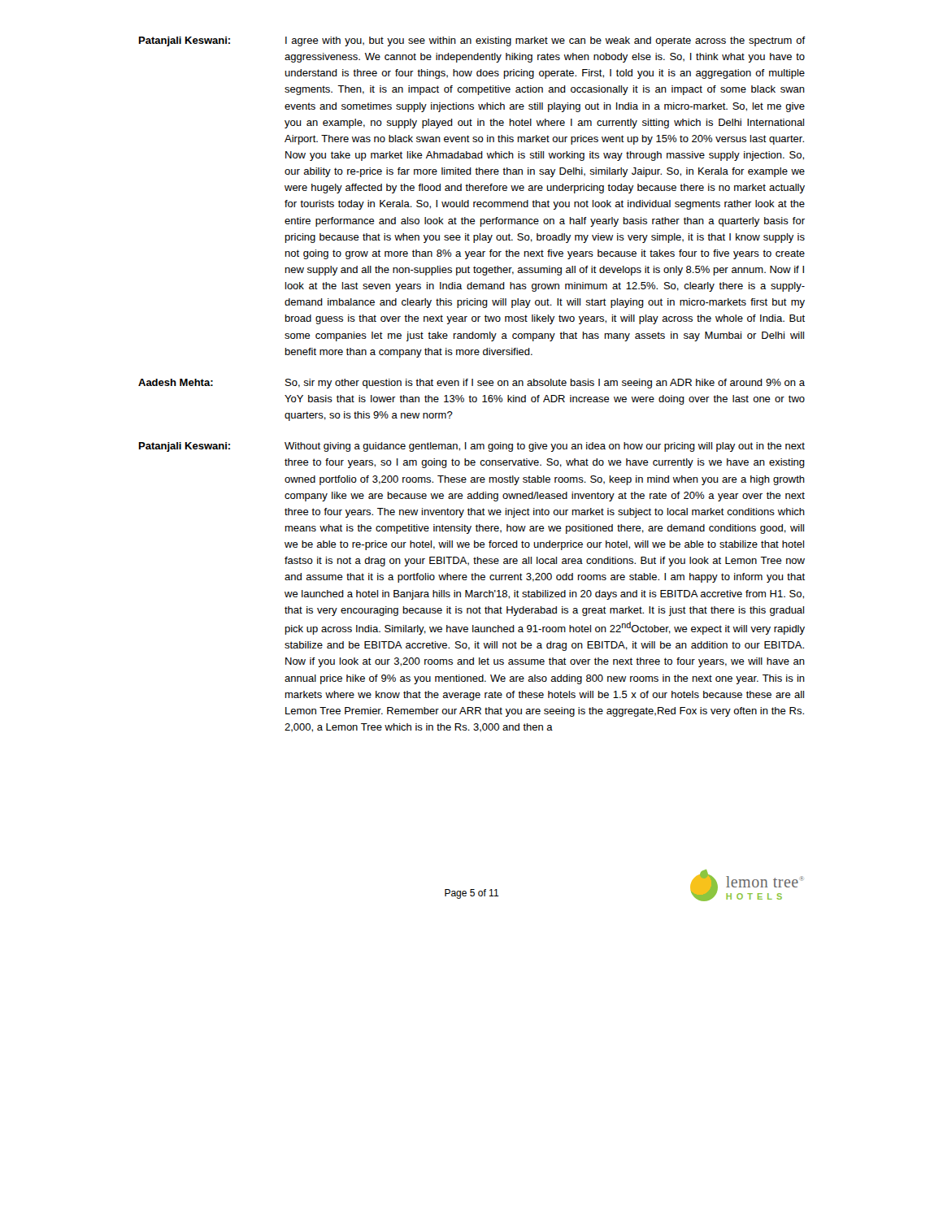Patanjali Keswani:
I agree with you, but you see within an existing market we can be weak and operate across the spectrum of aggressiveness. We cannot be independently hiking rates when nobody else is. So, I think what you have to understand is three or four things, how does pricing operate. First, I told you it is an aggregation of multiple segments. Then, it is an impact of competitive action and occasionally it is an impact of some black swan events and sometimes supply injections which are still playing out in India in a micro-market. So, let me give you an example, no supply played out in the hotel where I am currently sitting which is Delhi International Airport. There was no black swan event so in this market our prices went up by 15% to 20% versus last quarter. Now you take up market like Ahmadabad which is still working its way through massive supply injection. So, our ability to re-price is far more limited there than in say Delhi, similarly Jaipur. So, in Kerala for example we were hugely affected by the flood and therefore we are underpricing today because there is no market actually for tourists today in Kerala. So, I would recommend that you not look at individual segments rather look at the entire performance and also look at the performance on a half yearly basis rather than a quarterly basis for pricing because that is when you see it play out. So, broadly my view is very simple, it is that I know supply is not going to grow at more than 8% a year for the next five years because it takes four to five years to create new supply and all the non-supplies put together, assuming all of it develops it is only 8.5% per annum. Now if I look at the last seven years in India demand has grown minimum at 12.5%. So, clearly there is a supply-demand imbalance and clearly this pricing will play out. It will start playing out in micro-markets first but my broad guess is that over the next year or two most likely two years, it will play across the whole of India. But some companies let me just take randomly a company that has many assets in say Mumbai or Delhi will benefit more than a company that is more diversified.
Aadesh Mehta:
So, sir my other question is that even if I see on an absolute basis I am seeing an ADR hike of around 9% on a YoY basis that is lower than the 13% to 16% kind of ADR increase we were doing over the last one or two quarters, so is this 9% a new norm?
Patanjali Keswani:
Without giving a guidance gentleman, I am going to give you an idea on how our pricing will play out in the next three to four years, so I am going to be conservative. So, what do we have currently is we have an existing owned portfolio of 3,200 rooms. These are mostly stable rooms. So, keep in mind when you are a high growth company like we are because we are adding owned/leased inventory at the rate of 20% a year over the next three to four years. The new inventory that we inject into our market is subject to local market conditions which means what is the competitive intensity there, how are we positioned there, are demand conditions good, will we be able to re-price our hotel, will we be forced to underprice our hotel, will we be able to stabilize that hotel fastso it is not a drag on your EBITDA, these are all local area conditions. But if you look at Lemon Tree now and assume that it is a portfolio where the current 3,200 odd rooms are stable. I am happy to inform you that we launched a hotel in Banjara hills in March'18, it stabilized in 20 days and it is EBITDA accretive from H1. So, that is very encouraging because it is not that Hyderabad is a great market. It is just that there is this gradual pick up across India. Similarly, we have launched a 91-room hotel on 22ndOctober, we expect it will very rapidly stabilize and be EBITDA accretive. So, it will not be a drag on EBITDA, it will be an addition to our EBITDA. Now if you look at our 3,200 rooms and let us assume that over the next three to four years, we will have an annual price hike of 9% as you mentioned. We are also adding 800 new rooms in the next one year. This is in markets where we know that the average rate of these hotels will be 1.5 x of our hotels because these are all Lemon Tree Premier. Remember our ARR that you are seeing is the aggregate,Red Fox is very often in the Rs. 2,000, a Lemon Tree which is in the Rs. 3,000 and then a
Page 5 of 11
lemon tree®
HOTELS